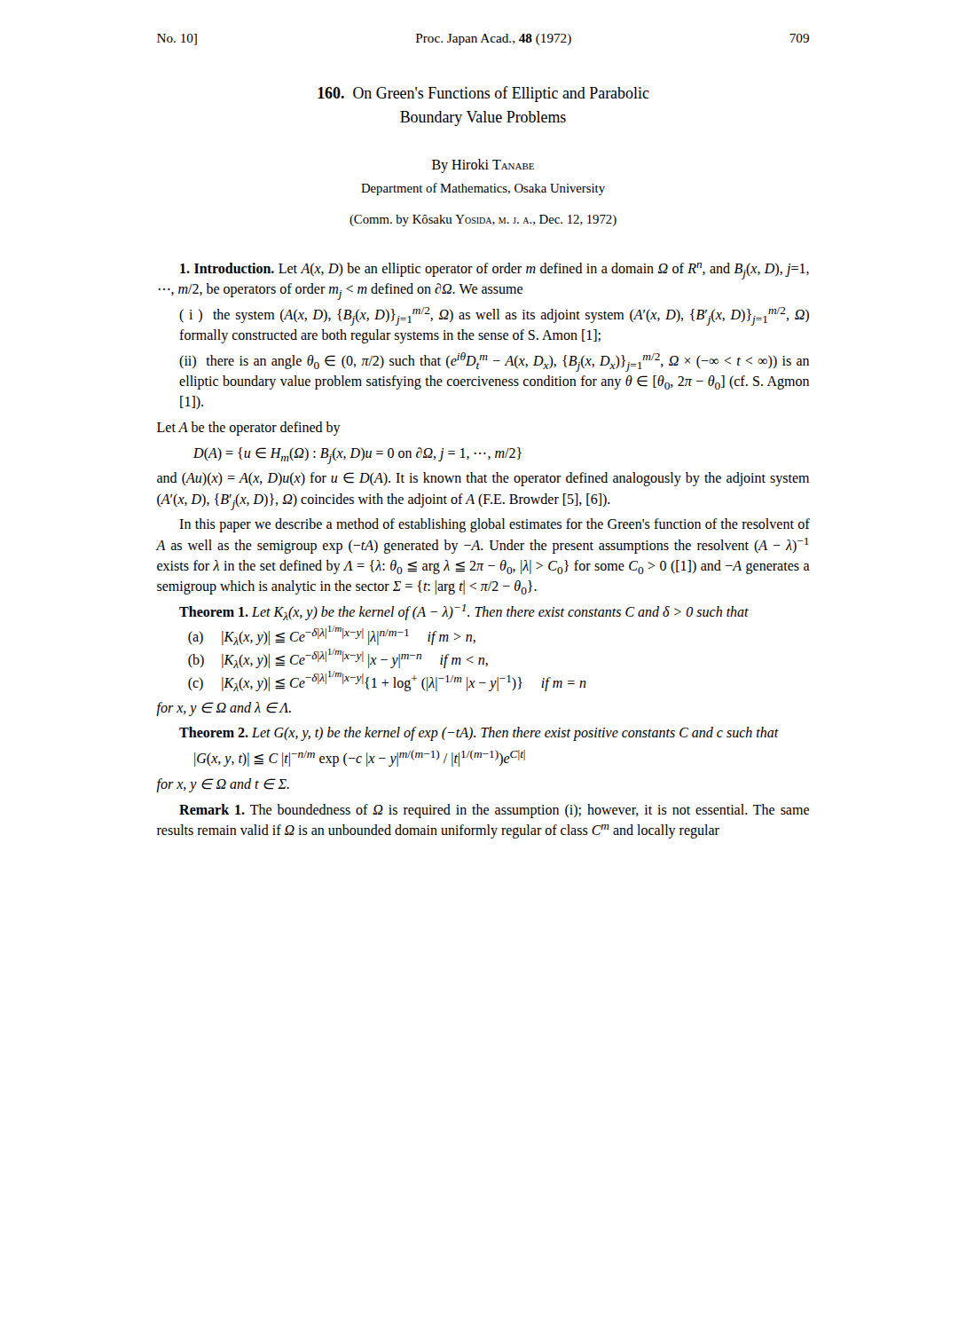No. 10]
Proc. Japan Acad., 48 (1972)
709
160. On Green's Functions of Elliptic and Parabolic
Boundary Value Problems
By Hiroki Tanabe
Department of Mathematics, Osaka University
(Comm. by Kôsaku Yosida, m. j. a., Dec. 12, 1972)
1. Introduction. Let A(x, D) be an elliptic operator of order m defined in a domain Ω of Rn, and Bj(x, D), j=1, ⋯, m/2, be operators of order mj < m defined on ∂Ω. We assume
( i ) the system (A(x, D), {Bj(x, D)}j=1m/2, Ω) as well as its adjoint system (A′(x, D), {B′j(x, D)}j=1m/2, Ω) formally constructed are both regular systems in the sense of S. Amon [1];
(ii) there is an angle θ0 ∈ (0, π/2) such that (eiθDtm − A(x, Dx), {Bj(x, Dx)}j=1m/2, Ω × (−∞ < t < ∞)) is an elliptic boundary value problem satisfying the coerciveness condition for any θ ∈ [θ0, 2π − θ0] (cf. S. Agmon [1]).
Let A be the operator defined by
D(A) = {u ∈ Hm(Ω) : Bj(x, D)u = 0 on ∂Ω, j = 1, ⋯, m/2}
and (Au)(x) = A(x, D)u(x) for u ∈ D(A). It is known that the operator defined analogously by the adjoint system (A′(x, D), {B′j(x, D)}, Ω) coincides with the adjoint of A (F.E. Browder [5], [6]).
In this paper we describe a method of establishing global estimates for the Green's function of the resolvent of A as well as the semigroup exp (−tA) generated by −A. Under the present assumptions the resolvent (A − λ)−1 exists for λ in the set defined by Λ = {λ: θ0 ≦ arg λ ≦ 2π − θ0, |λ| > C0} for some C0 > 0 ([1]) and −A generates a semigroup which is analytic in the sector Σ = {t: |arg t| < π/2 − θ0}.
Theorem 1. Let Kλ(x, y) be the kernel of (A − λ)−1. Then there exist constants C and δ > 0 such that
(a) |Kλ(x, y)| ≦ Ce−δ|λ|1/m|x−y| |λ|n/m−1 if m > n,
(b) |Kλ(x, y)| ≦ Ce−δ|λ|1/m|x−y| |x − y|m−n if m < n,
(c) |Kλ(x, y)| ≦ Ce−δ|λ|1/m|x−y|{1 + log+ (|λ|−1/m |x − y|−1)} if m = n
for x, y ∈ Ω and λ ∈ Λ.
Theorem 2. Let G(x, y, t) be the kernel of exp (−tA). Then there exist positive constants C and c such that
|G(x, y, t)| ≦ C |t|−n/m exp (−c |x − y|m/(m−1) / |t|1/(m−1))eC|t|
for x, y ∈ Ω and t ∈ Σ.
Remark 1. The boundedness of Ω is required in the assumption (i); however, it is not essential. The same results remain valid if Ω is an unbounded domain uniformly regular of class Cm and locally regular